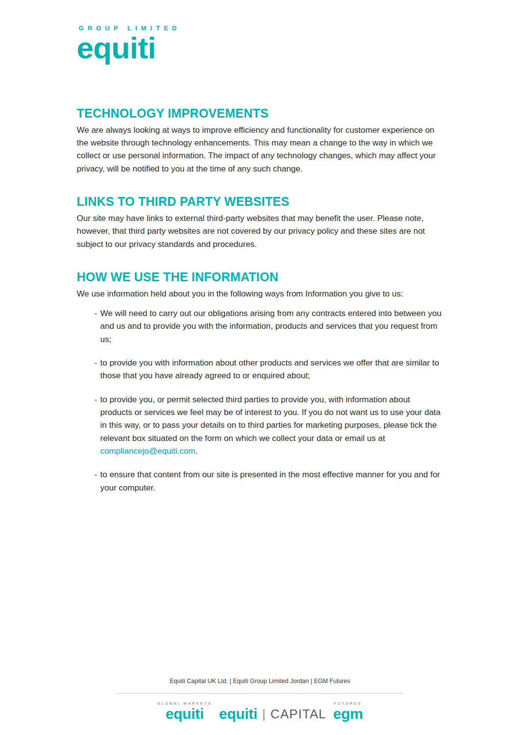Group Limited
equiti
Technology Improvements
We are always looking at ways to improve efficiency and functionality for customer experience on the website through technology enhancements. This may mean a change to the way in which we collect or use personal information. The impact of any technology changes, which may affect your privacy, will be notified to you at the time of any such change.
Links to Third Party Websites
Our site may have links to external third-party websites that may benefit the user. Please note, however, that third party websites are not covered by our privacy policy and these sites are not subject to our privacy standards and procedures.
How We Use the Information
We use information held about you in the following ways from Information you give to us:
We will need to carry out our obligations arising from any contracts entered into between you and us and to provide you with the information, products and services that you request from us;
to provide you with information about other products and services we offer that are similar to those that you have already agreed to or enquired about;
to provide you, or permit selected third parties to provide you, with information about products or services we feel may be of interest to you. If you do not want us to use your data in this way, or to pass your details on to third parties for marketing purposes, please tick the relevant box situated on the form on which we collect your data or email us at compliancejo@equiti.com.
to ensure that content from our site is presented in the most effective manner for you and for your computer.
Equiti Capital UK Ltd. | Equiti Group Limited Jordan | EGM Futures
Global Markets equiti
equiti | CAPITAL
Futures egm